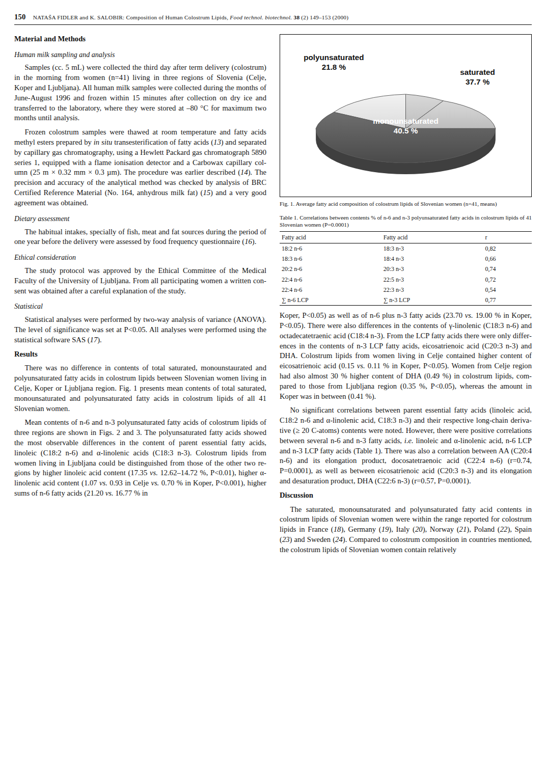150 NATAŠA FIDLER and K. SALOBIR: Composition of Human Colostrum Lipids, Food technol. biotechnol. 38 (2) 149–153 (2000)
Material and Methods
Human milk sampling and analysis
Samples (cc. 5 mL) were collected the third day after term delivery (colostrum) in the morning from women (n=41) living in three regions of Slovenia (Celje, Koper and Ljubljana). All human milk samples were collected during the months of June-August 1996 and frozen within 15 minutes after collection on dry ice and transferred to the laboratory, where they were stored at –80 °C for maximum two months until analysis.
Frozen colostrum samples were thawed at room temperature and fatty acids methyl esters prepared by in situ transesterification of fatty acids (13) and separated by capillary gas chromatography, using a Hewlett Packard gas chromatograph 5890 series 1, equipped with a flame ionisation detector and a Carbowax capillary column (25 m × 0.32 mm × 0.3 µm). The procedure was earlier described (14). The precision and accuracy of the analytical method was checked by analysis of BRC Certified Reference Material (No. 164, anhydrous milk fat) (15) and a very good agreement was obtained.
Dietary assessment
The habitual intakes, specially of fish, meat and fat sources during the period of one year before the delivery were assessed by food frequency questionnaire (16).
Ethical consideration
The study protocol was approved by the Ethical Committee of the Medical Faculty of the University of Ljubljana. From all participating women a written consent was obtained after a careful explanation of the study.
Statistical
Statistical analyses were performed by two-way analysis of variance (ANOVA). The level of significance was set at P<0.05. All analyses were performed using the statistical software SAS (17).
Results
There was no difference in contents of total saturated, monounstaurated and polyunsaturated fatty acids in colostrum lipids between Slovenian women living in Celje, Koper or Ljubljana region. Fig. 1 presents mean contents of total saturated, monounsaturated and polyunsaturated fatty acids in colostrum lipids of all 41 Slovenian women.
Mean contents of n-6 and n-3 polyunsaturated fatty acids of colostrum lipids of three regions are shown in Figs. 2 and 3. The polyunsaturated fatty acids showed the most observable differences in the content of parent essential fatty acids, linoleic (C18:2 n-6) and α-linolenic acids (C18:3 n-3). Colostrum lipids from women living in Ljubljana could be distinguished from those of the other two regions by higher linoleic acid content (17.35 vs. 12.62–14.72 %, P<0.01), higher α-linolenic acid content (1.07 vs. 0.93 in Celje vs. 0.70 % in Koper, P<0.001), higher sums of n-6 fatty acids (21.20 vs. 16.77 % in
polyunsaturated 21.8 % saturated 37.7 % monounsaturated 40.5 %
Fig. 1. Average fatty acid composition of colostrum lipids of Slovenian women (n=41, means)
Table 1. Correlations between contents % of n-6 and n-3 polyunsaturated fatty acids in colostrum lipids of 41 Slovenian women (P=0.0001)
| Fatty acid | Fatty acid | r |
| --- | --- | --- |
| 18:2 n-6 | 18:3 n-3 | 0,82 |
| 18:3 n-6 | 18:4 n-3 | 0,66 |
| 20:2 n-6 | 20:3 n-3 | 0,74 |
| 22:4 n-6 | 22:5 n-3 | 0,72 |
| 22:4 n-6 | 22:3 n-3 | 0,54 |
| ∑ n-6 LCP | ∑ n-3 LCP | 0,77 |
Koper, P<0.05) as well as of n-6 plus n-3 fatty acids (23.70 vs. 19.00 % in Koper, P<0.05). There were also differences in the contents of γ-linolenic (C18:3 n-6) and octadecatetraenic acid (C18:4 n-3). From the LCP fatty acids there were only differences in the contents of n-3 LCP fatty acids, eicosatrienoic acid (C20:3 n-3) and DHA. Colostrum lipids from women living in Celje contained higher content of eicosatrienoic acid (0.15 vs. 0.11 % in Koper, P<0.05). Women from Celje region had also almost 30 % higher content of DHA (0.49 %) in colostrum lipids, compared to those from Ljubljana region (0.35 %, P<0.05), whereas the amount in Koper was in between (0.41 %).
No significant correlations between parent essential fatty acids (linoleic acid, C18:2 n-6 and α-linolenic acid, C18:3 n-3) and their respective long-chain derivative (≥ 20 C-atoms) contents were noted. However, there were positive correlations between several n-6 and n-3 fatty acids, i.e. linoleic and α-linolenic acid, n-6 LCP and n-3 LCP fatty acids (Table 1). There was also a correlation between AA (C20:4 n-6) and its elongation product, docosatetraenoic acid (C22:4 n-6) (r=0.74, P=0.0001), as well as between eicosatrienoic acid (C20:3 n-3) and its elongation and desaturation product, DHA (C22:6 n-3) (r=0.57, P=0.0001).
Discussion
The saturated, monounsaturated and polyunsaturated fatty acid contents in colostrum lipids of Slovenian women were within the range reported for colostrum lipids in France (18), Germany (19), Italy (20), Norway (21), Poland (22), Spain (23) and Sweden (24). Compared to colostrum composition in countries mentioned, the colostrum lipids of Slovenian women contain relatively